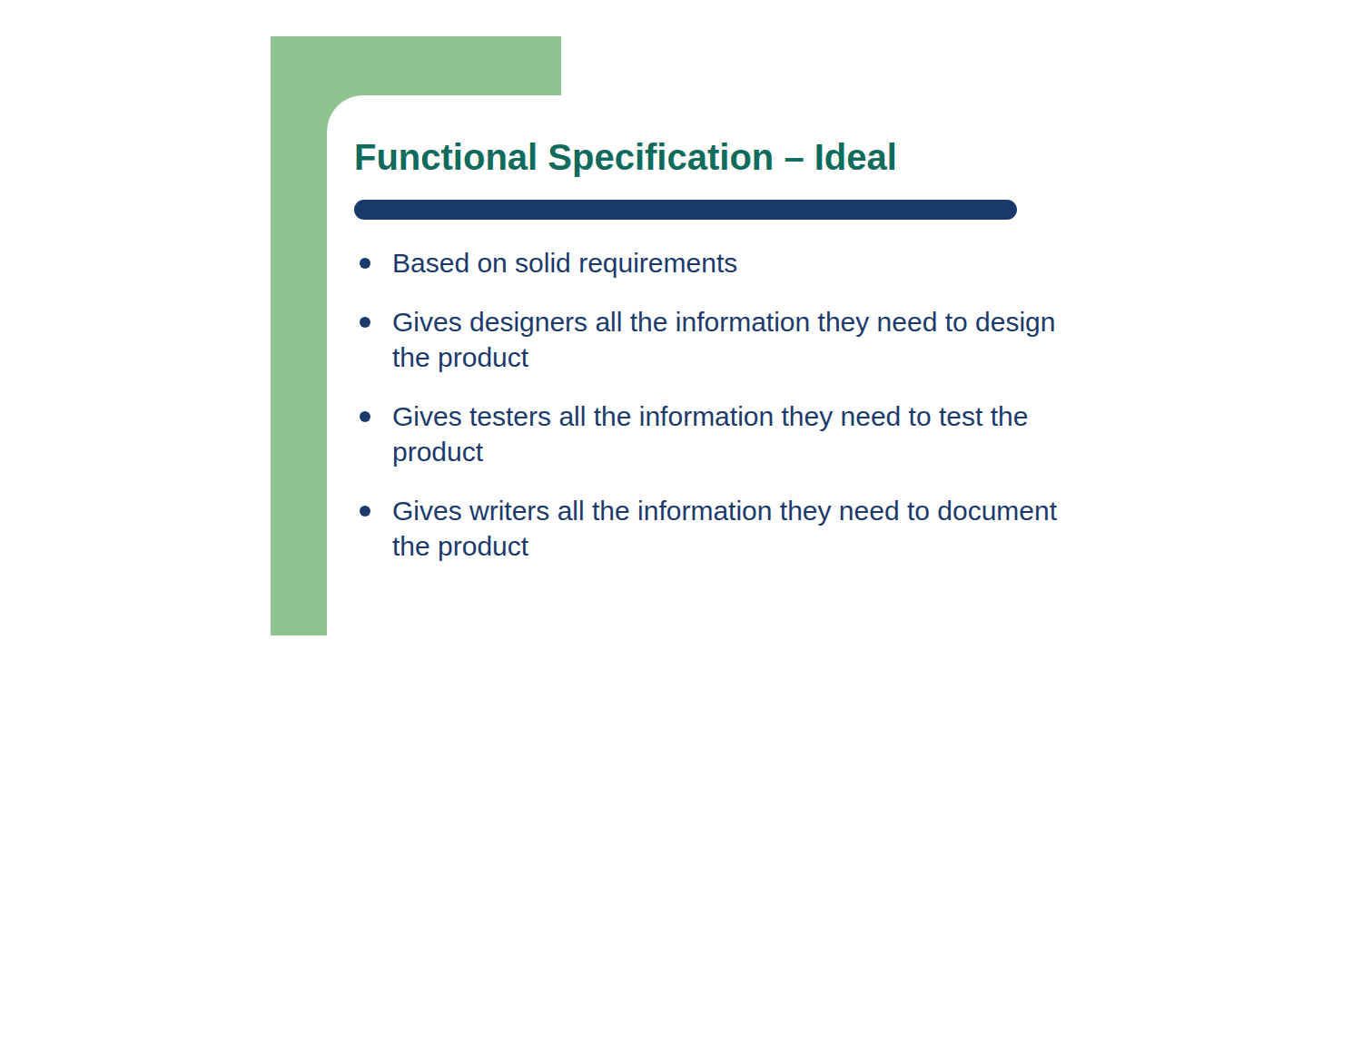Functional Specification – Ideal
Based on solid requirements
Gives designers all the information they need to design the product
Gives testers all the information they need to test the product
Gives writers all the information they need to document the product